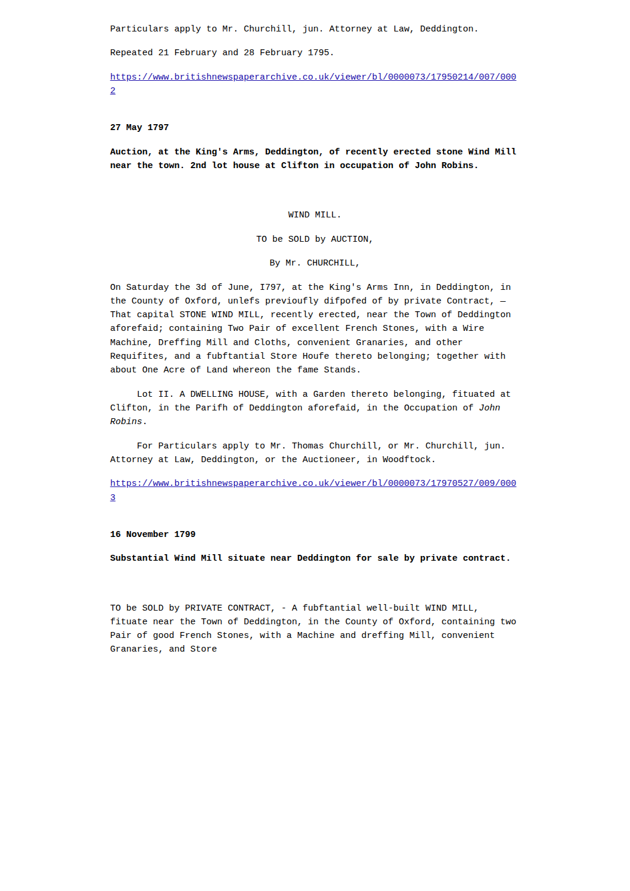Particulars apply to Mr. Churchill, jun. Attorney at Law, Deddington.
Repeated 21 February and 28 February 1795.
https://www.britishnewspaperarchive.co.uk/viewer/bl/0000073/17950214/007/0002
27 May 1797
Auction, at the King's Arms, Deddington, of recently erected stone Wind Mill near the town. 2nd lot house at Clifton in occupation of John Robins.
WIND MILL.
TO be SOLD by AUCTION,
By Mr. CHURCHILL,
On Saturday the 3d of June, I797, at the King's Arms Inn, in Deddington, in the County of Oxford, unlefs previoufly difpofed of by private Contract, — That capital STONE WIND MILL, recently erected, near the Town of Deddington aforefaid; containing Two Pair of excellent French Stones, with a Wire Machine, Dreffing Mill and Cloths, convenient Granaries, and other Requifites, and a fubftantial Store Houfe thereto belonging; together with about One Acre of Land whereon the fame Stands.
Lot II. A DWELLING HOUSE, with a Garden thereto belonging, fituated at Clifton, in the Parifh of Deddington aforefaid, in the Occupation of John Robins.
For Particulars apply to Mr. Thomas Churchill, or Mr. Churchill, jun. Attorney at Law, Deddington, or the Auctioneer, in Woodftock.
https://www.britishnewspaperarchive.co.uk/viewer/bl/0000073/17970527/009/0003
16 November 1799
Substantial Wind Mill situate near Deddington for sale by private contract.
TO be SOLD by PRIVATE CONTRACT, - A fubftantial well-built WIND MILL, fituate near the Town of Deddington, in the County of Oxford, containing two Pair of good French Stones, with a Machine and dreffing Mill, convenient Granaries, and Store